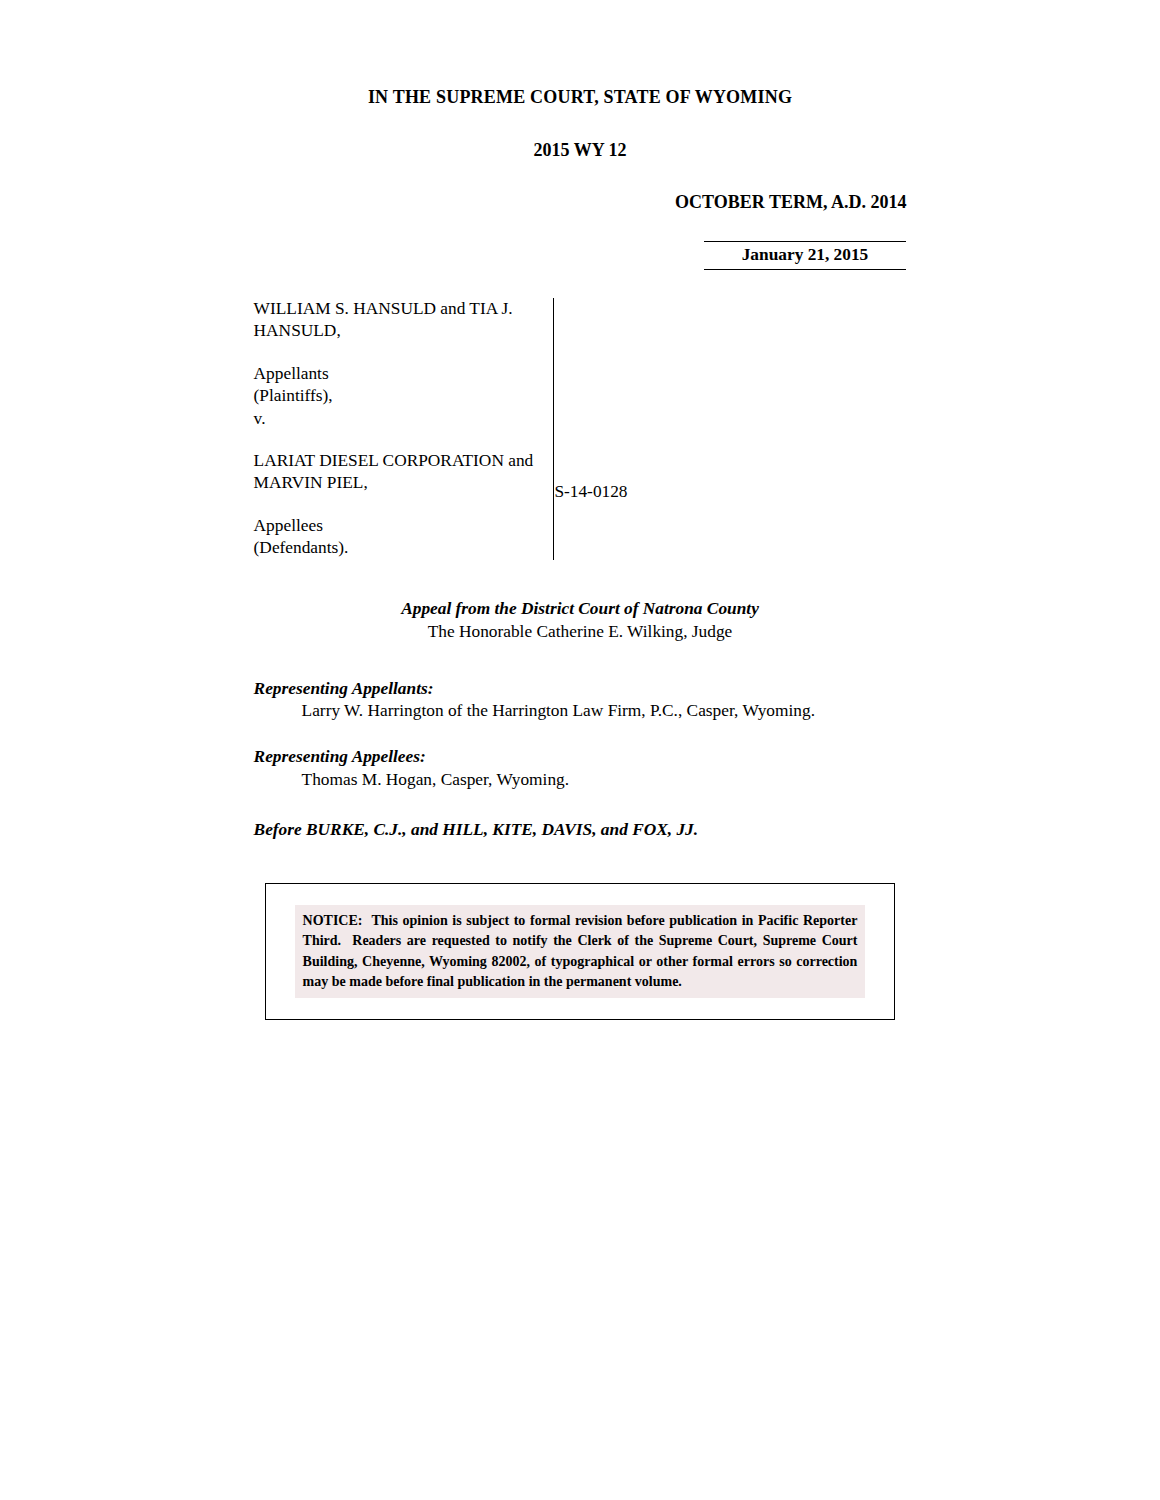IN THE SUPREME COURT, STATE OF WYOMING
2015 WY 12
OCTOBER TERM, A.D. 2014
January 21, 2015
| WILLIAM S. HANSULD and TIA J. HANSULD, Appellants (Plaintiffs), v. LARIAT DIESEL CORPORATION and MARVIN PIEL, Appellees (Defendants). | S-14-0128 |
Appeal from the District Court of Natrona County
The Honorable Catherine E. Wilking, Judge
Representing Appellants:
Larry W. Harrington of the Harrington Law Firm, P.C., Casper, Wyoming.
Representing Appellees:
Thomas M. Hogan, Casper, Wyoming.
Before BURKE, C.J., and HILL, KITE, DAVIS, and FOX, JJ.
NOTICE: This opinion is subject to formal revision before publication in Pacific Reporter Third. Readers are requested to notify the Clerk of the Supreme Court, Supreme Court Building, Cheyenne, Wyoming 82002, of typographical or other formal errors so correction may be made before final publication in the permanent volume.